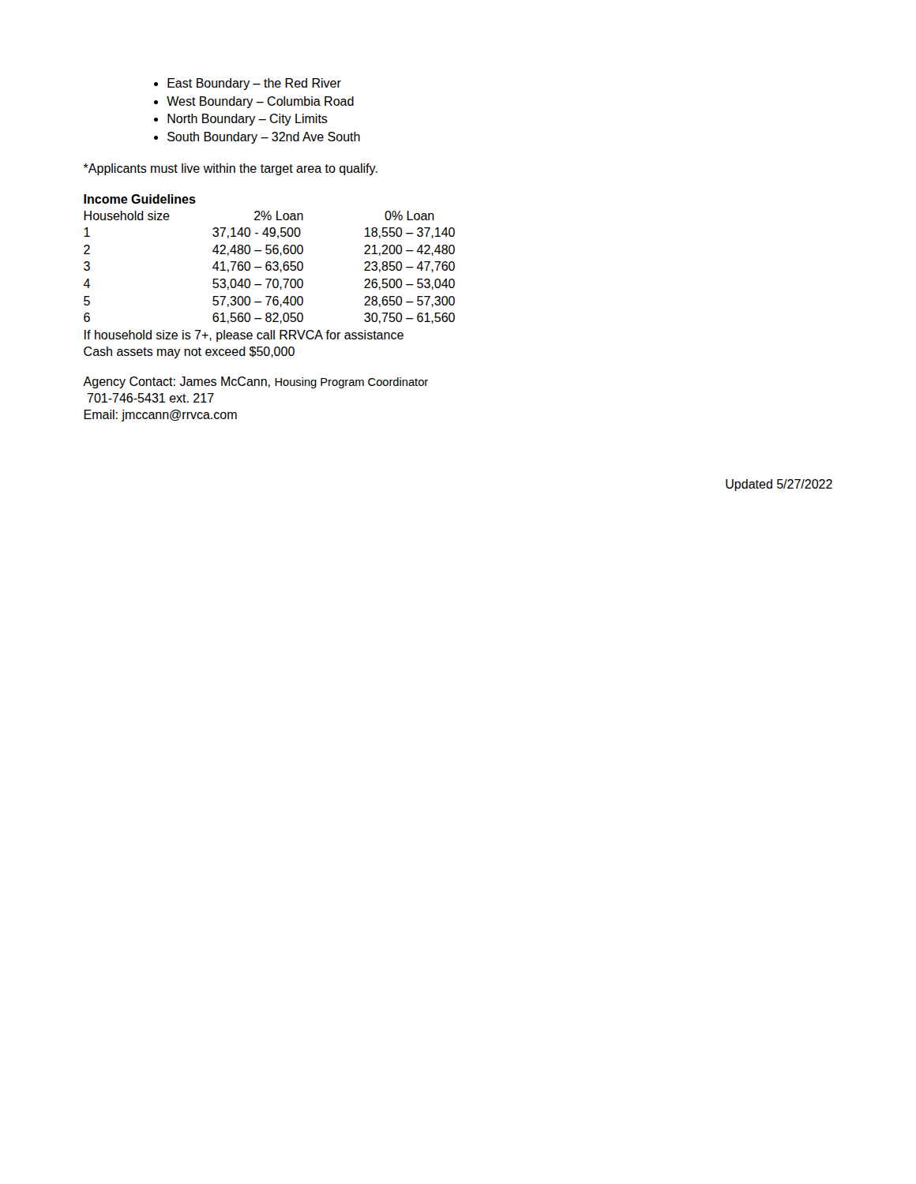East Boundary – the Red River
West Boundary – Columbia Road
North Boundary – City Limits
South Boundary – 32nd Ave South
*Applicants must live within the target area to qualify.
Income Guidelines
| Household size | 2% Loan | 0% Loan |
| 1 | 37,140 - 49,500 | 18,550 – 37,140 |
| 2 | 42,480 – 56,600 | 21,200 – 42,480 |
| 3 | 41,760 – 63,650 | 23,850 – 47,760 |
| 4 | 53,040 – 70,700 | 26,500 – 53,040 |
| 5 | 57,300 – 76,400 | 28,650 – 57,300 |
| 6 | 61,560 – 82,050 | 30,750 – 61,560 |
If household size is 7+, please call RRVCA for assistance
Cash assets may not exceed $50,000
Agency Contact: James McCann, Housing Program Coordinator
701-746-5431 ext. 217
Email: jmccann@rrvca.com
Updated 5/27/2022